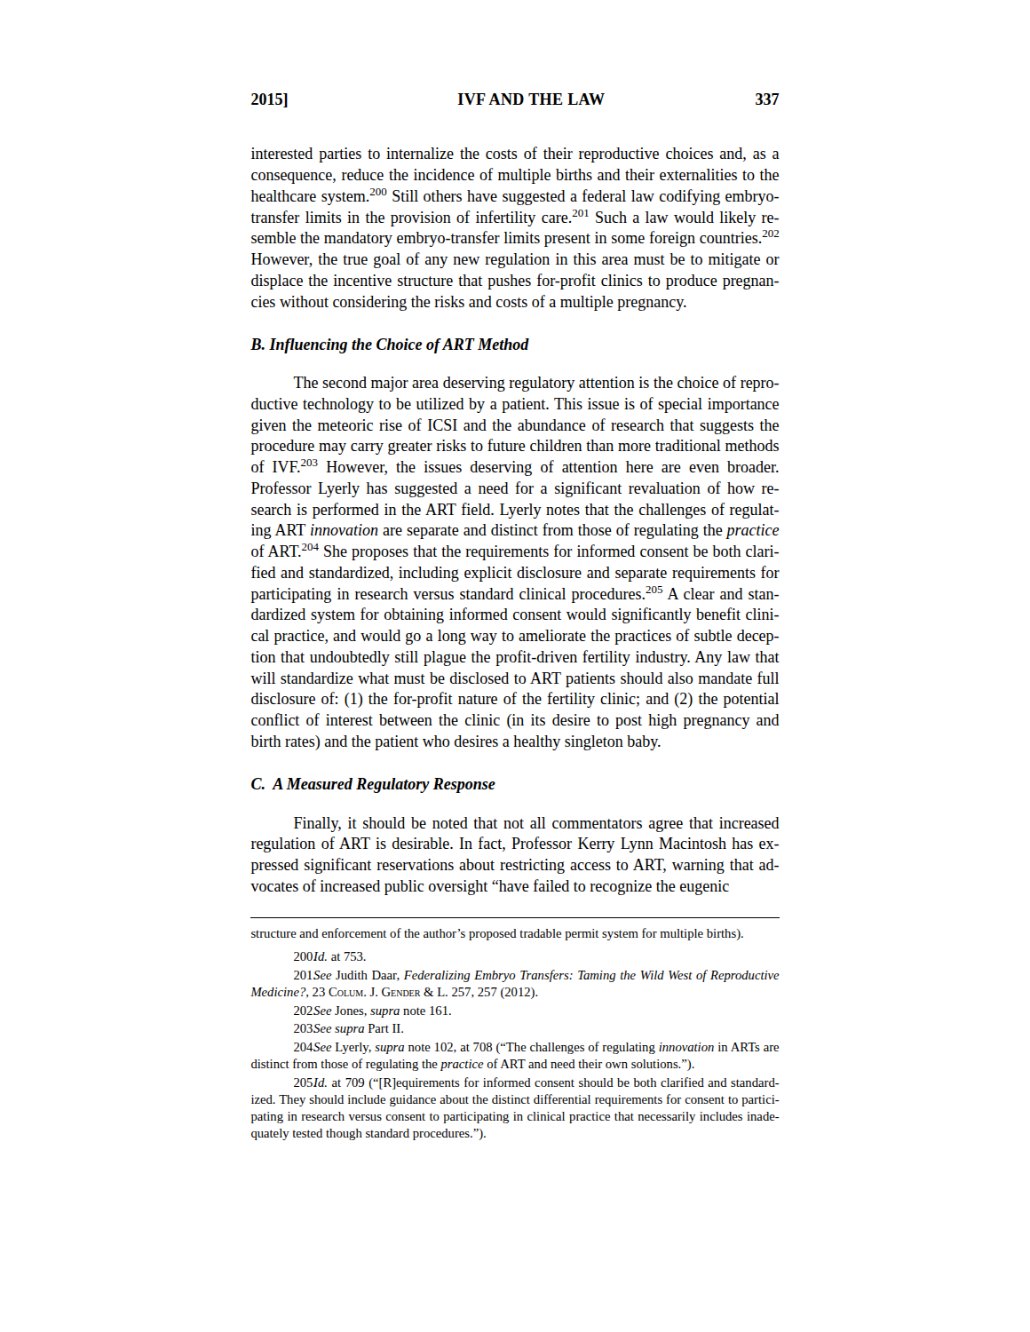2015] IVF AND THE LAW 337
interested parties to internalize the costs of their reproductive choices and, as a consequence, reduce the incidence of multiple births and their externalities to the healthcare system.200 Still others have suggested a federal law codifying embryo-transfer limits in the provision of infertility care.201 Such a law would likely resemble the mandatory embryo-transfer limits present in some foreign countries.202 However, the true goal of any new regulation in this area must be to mitigate or displace the incentive structure that pushes for-profit clinics to produce pregnancies without considering the risks and costs of a multiple pregnancy.
B. Influencing the Choice of ART Method
The second major area deserving regulatory attention is the choice of reproductive technology to be utilized by a patient. This issue is of special importance given the meteoric rise of ICSI and the abundance of research that suggests the procedure may carry greater risks to future children than more traditional methods of IVF.203 However, the issues deserving of attention here are even broader. Professor Lyerly has suggested a need for a significant revaluation of how research is performed in the ART field. Lyerly notes that the challenges of regulating ART innovation are separate and distinct from those of regulating the practice of ART.204 She proposes that the requirements for informed consent be both clarified and standardized, including explicit disclosure and separate requirements for participating in research versus standard clinical procedures.205 A clear and standardized system for obtaining informed consent would significantly benefit clinical practice, and would go a long way to ameliorate the practices of subtle deception that undoubtedly still plague the profit-driven fertility industry. Any law that will standardize what must be disclosed to ART patients should also mandate full disclosure of: (1) the for-profit nature of the fertility clinic; and (2) the potential conflict of interest between the clinic (in its desire to post high pregnancy and birth rates) and the patient who desires a healthy singleton baby.
C. A Measured Regulatory Response
Finally, it should be noted that not all commentators agree that increased regulation of ART is desirable. In fact, Professor Kerry Lynn Macintosh has expressed significant reservations about restricting access to ART, warning that advocates of increased public oversight “have failed to recognize the eugenic
structure and enforcement of the author’s proposed tradable permit system for multiple births).
200. Id. at 753.
201. See Judith Daar, Federalizing Embryo Transfers: Taming the Wild West of Reproductive Medicine?, 23 Colum. J. Gender & L. 257, 257 (2012).
202. See Jones, supra note 161.
203. See supra Part II.
204. See Lyerly, supra note 102, at 708 (“The challenges of regulating innovation in ARTs are distinct from those of regulating the practice of ART and need their own solutions.”).
205. Id. at 709 (“[R]equirements for informed consent should be both clarified and standardized. They should include guidance about the distinct differential requirements for consent to participating in research versus consent to participating in clinical practice that necessarily includes inadequately tested though standard procedures.”).